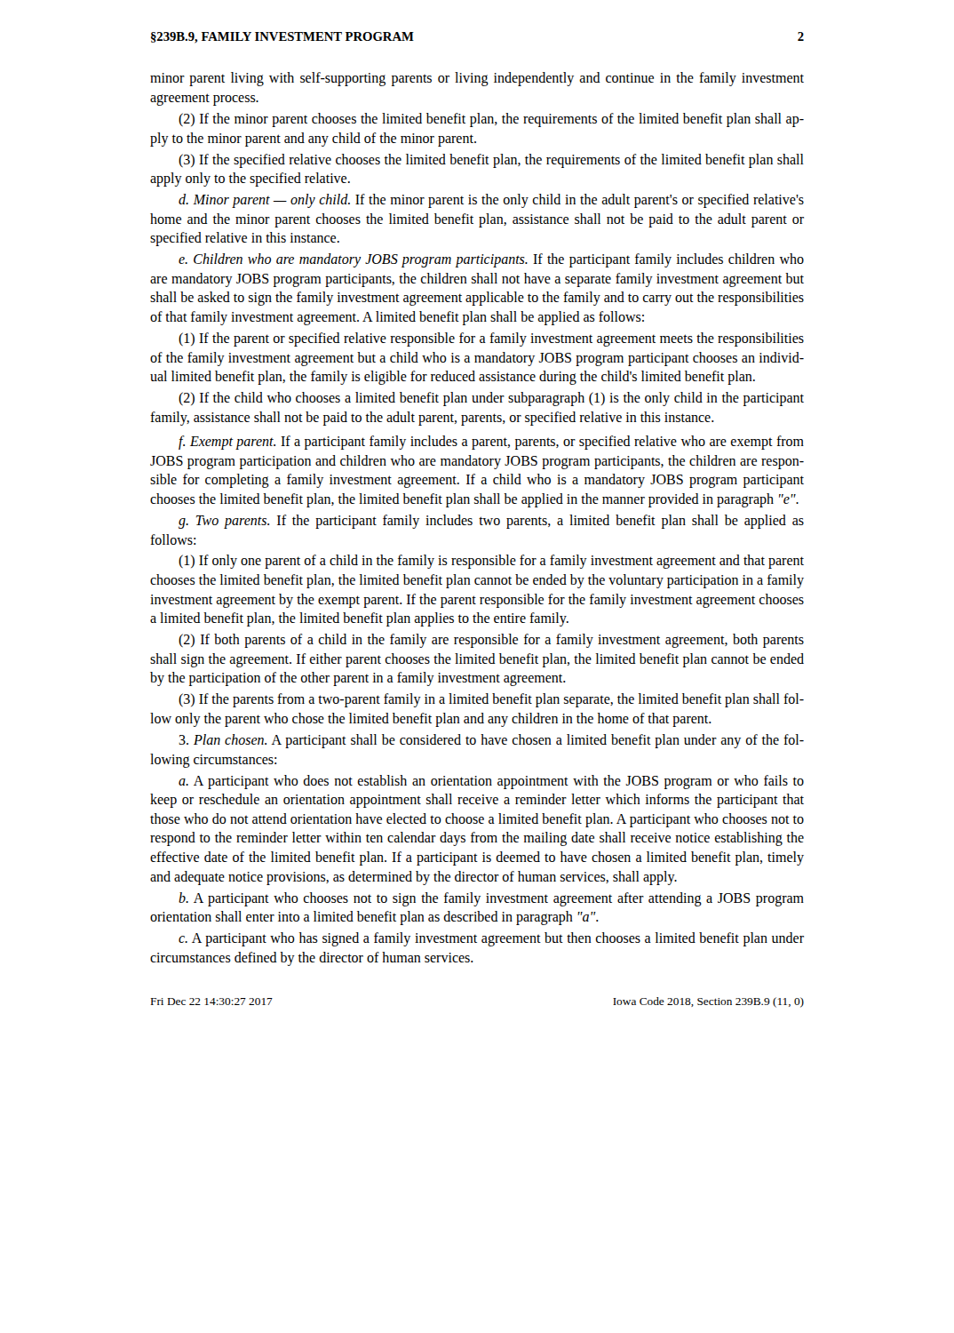§239B.9, FAMILY INVESTMENT PROGRAM 2
minor parent living with self-supporting parents or living independently and continue in the family investment agreement process.
(2) If the minor parent chooses the limited benefit plan, the requirements of the limited benefit plan shall apply to the minor parent and any child of the minor parent.
(3) If the specified relative chooses the limited benefit plan, the requirements of the limited benefit plan shall apply only to the specified relative.
d. Minor parent — only child. If the minor parent is the only child in the adult parent's or specified relative's home and the minor parent chooses the limited benefit plan, assistance shall not be paid to the adult parent or specified relative in this instance.
e. Children who are mandatory JOBS program participants. If the participant family includes children who are mandatory JOBS program participants, the children shall not have a separate family investment agreement but shall be asked to sign the family investment agreement applicable to the family and to carry out the responsibilities of that family investment agreement. A limited benefit plan shall be applied as follows:
(1) If the parent or specified relative responsible for a family investment agreement meets the responsibilities of the family investment agreement but a child who is a mandatory JOBS program participant chooses an individual limited benefit plan, the family is eligible for reduced assistance during the child's limited benefit plan.
(2) If the child who chooses a limited benefit plan under subparagraph (1) is the only child in the participant family, assistance shall not be paid to the adult parent, parents, or specified relative in this instance.
f. Exempt parent. If a participant family includes a parent, parents, or specified relative who are exempt from JOBS program participation and children who are mandatory JOBS program participants, the children are responsible for completing a family investment agreement. If a child who is a mandatory JOBS program participant chooses the limited benefit plan, the limited benefit plan shall be applied in the manner provided in paragraph "e".
g. Two parents. If the participant family includes two parents, a limited benefit plan shall be applied as follows:
(1) If only one parent of a child in the family is responsible for a family investment agreement and that parent chooses the limited benefit plan, the limited benefit plan cannot be ended by the voluntary participation in a family investment agreement by the exempt parent. If the parent responsible for the family investment agreement chooses a limited benefit plan, the limited benefit plan applies to the entire family.
(2) If both parents of a child in the family are responsible for a family investment agreement, both parents shall sign the agreement. If either parent chooses the limited benefit plan, the limited benefit plan cannot be ended by the participation of the other parent in a family investment agreement.
(3) If the parents from a two-parent family in a limited benefit plan separate, the limited benefit plan shall follow only the parent who chose the limited benefit plan and any children in the home of that parent.
3. Plan chosen. A participant shall be considered to have chosen a limited benefit plan under any of the following circumstances:
a. A participant who does not establish an orientation appointment with the JOBS program or who fails to keep or reschedule an orientation appointment shall receive a reminder letter which informs the participant that those who do not attend orientation have elected to choose a limited benefit plan. A participant who chooses not to respond to the reminder letter within ten calendar days from the mailing date shall receive notice establishing the effective date of the limited benefit plan. If a participant is deemed to have chosen a limited benefit plan, timely and adequate notice provisions, as determined by the director of human services, shall apply.
b. A participant who chooses not to sign the family investment agreement after attending a JOBS program orientation shall enter into a limited benefit plan as described in paragraph "a".
c. A participant who has signed a family investment agreement but then chooses a limited benefit plan under circumstances defined by the director of human services.
Fri Dec 22 14:30:27 2017 Iowa Code 2018, Section 239B.9 (11, 0)